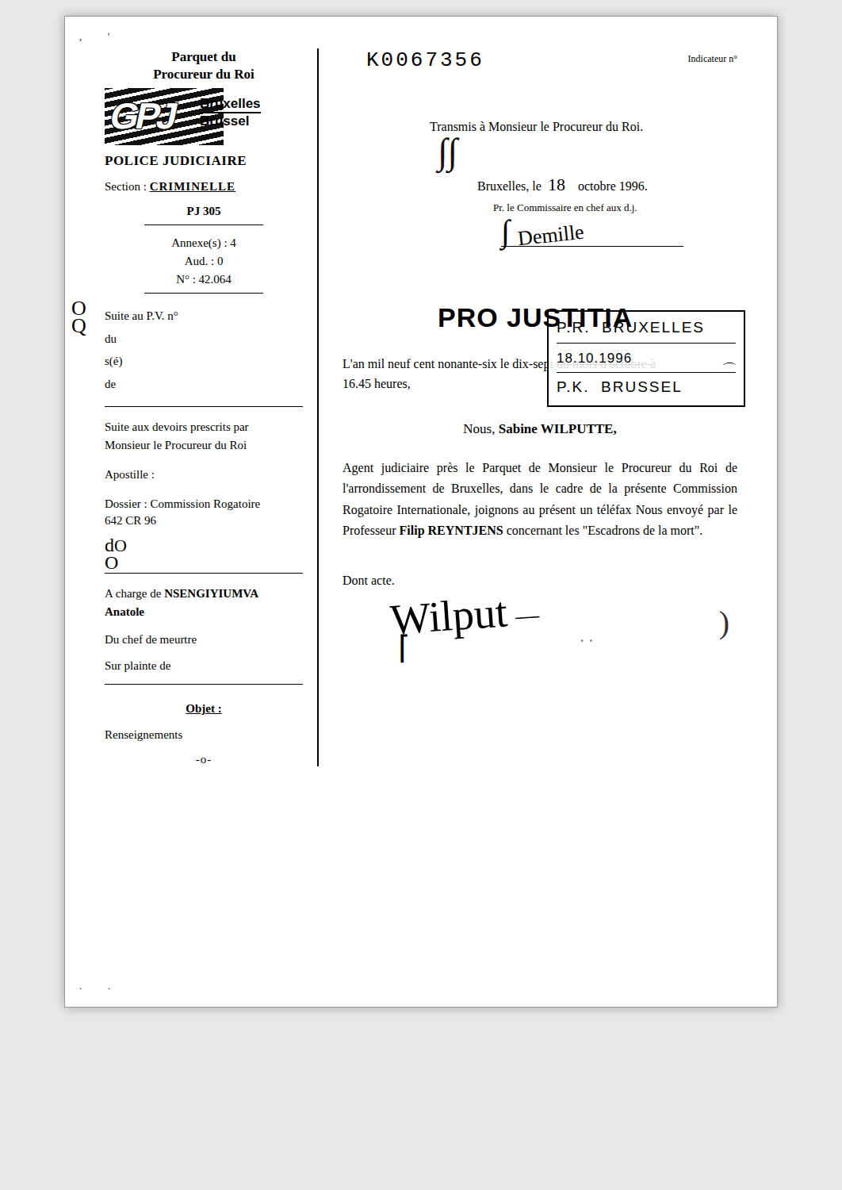, '
. .
Parquet du
Procureur du Roi
GPJ
Bruxelles
Brussel
POLICE JUDICIAIRE
Section : CRIMINELLE
PJ 305
Annexe(s) : 4
Aud. : 0
N° : 42.064
O Q
Suite au P.V. n°
du
s(é)
de
Suite aux devoirs prescrits par
Monsieur le Procureur du Roi
Apostille :
Dossier : Commission Rogatoire
642 CR 96
dO
O
A charge de NSENGIYIUMVA
Anatole
Du chef de meurtre
Sur plainte de
Objet :
Renseignements
-o-
Indicateur n°
K0067356
Transmis à Monsieur le Procureur du Roi.
∫∫
Bruxelles, le 18 octobre 1996.
Pr. le Commissaire en chef aux d.j.
∫Demille
P.R. BRUXELLES
18.10.1996
P.K. BRUSSEL ⌒
PRO JUSTITIA
L'an mil neuf cent nonante-six le dix-sept du mois d'octobre à
16.45 heures,
Nous, Sabine WILPUTTE,
Agent judiciaire près le Parquet de Monsieur le Procureur du Roi de l'arrondissement de Bruxelles, dans le cadre de la présente Commission Rogatoire Internationale, joignons au présent un téléfax Nous envoyé par le Professeur Filip REYNTJENS concernant les "Escadrons de la mort".
Dont acte.
Wilput—
⌈
)
• •